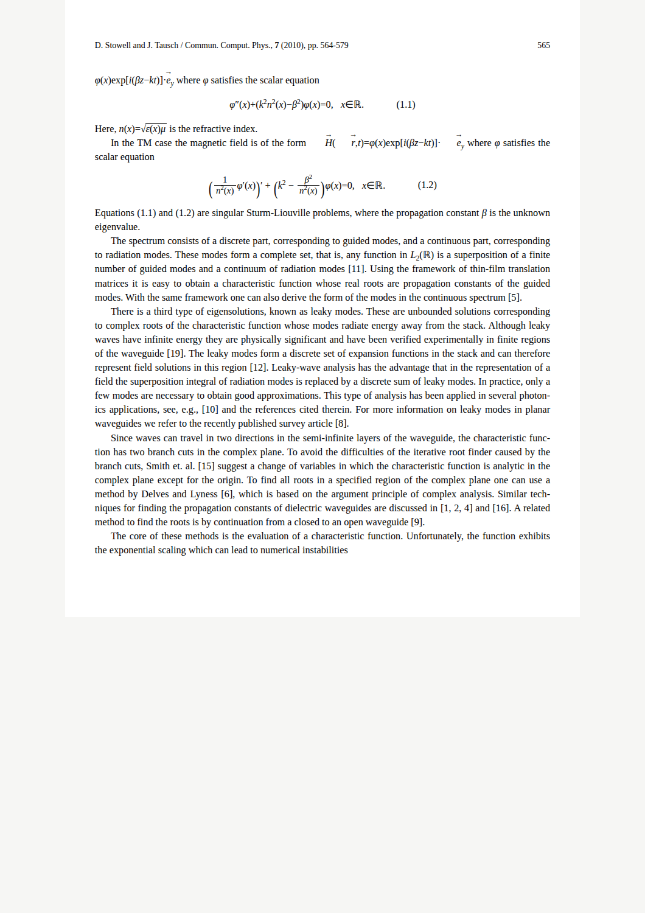D. Stowell and J. Tausch / Commun. Comput. Phys., 7 (2010), pp. 564-579 565
φ(x)exp[i(βz−kt)]·→ey where φ satisfies the scalar equation
φ″(x)+(k2n2(x)−β2)φ(x)=0, x∈ℝ. (1.1)
Here, n(x)=√ε(x)μ is the refractive index.
In the TM case the magnetic field is of the form →H(→r,t)=φ(x)exp[i(βz−kt)]·→ey where φ satisfies the scalar equation
(1 n2(x) φ′(x))′ + (k2 − β2 n2(x)) φ(x)=0, x∈ℝ. (1.2)
Equations (1.1) and (1.2) are singular Sturm-Liouville problems, where the propagation constant β is the unknown eigenvalue.
The spectrum consists of a discrete part, corresponding to guided modes, and a continuous part, corresponding to radiation modes. These modes form a complete set, that is, any function in L2(ℝ) is a superposition of a finite number of guided modes and a continuum of radiation modes [11]. Using the framework of thin-film translation matrices it is easy to obtain a characteristic function whose real roots are propagation constants of the guided modes. With the same framework one can also derive the form of the modes in the continuous spectrum [5].
There is a third type of eigensolutions, known as leaky modes. These are unbounded solutions corresponding to complex roots of the characteristic function whose modes radiate energy away from the stack. Although leaky waves have infinite energy they are physically significant and have been verified experimentally in finite regions of the waveguide [19]. The leaky modes form a discrete set of expansion functions in the stack and can therefore represent field solutions in this region [12]. Leaky-wave analysis has the advantage that in the representation of a field the superposition integral of radiation modes is replaced by a discrete sum of leaky modes. In practice, only a few modes are necessary to obtain good approximations. This type of analysis has been applied in several photonics applications, see, e.g., [10] and the references cited therein. For more information on leaky modes in planar waveguides we refer to the recently published survey article [8].
Since waves can travel in two directions in the semi-infinite layers of the waveguide, the characteristic function has two branch cuts in the complex plane. To avoid the difficulties of the iterative root finder caused by the branch cuts, Smith et. al. [15] suggest a change of variables in which the characteristic function is analytic in the complex plane except for the origin. To find all roots in a specified region of the complex plane one can use a method by Delves and Lyness [6], which is based on the argument principle of complex analysis. Similar techniques for finding the propagation constants of dielectric waveguides are discussed in [1, 2, 4] and [16]. A related method to find the roots is by continuation from a closed to an open waveguide [9].
The core of these methods is the evaluation of a characteristic function. Unfortunately, the function exhibits the exponential scaling which can lead to numerical instabilities